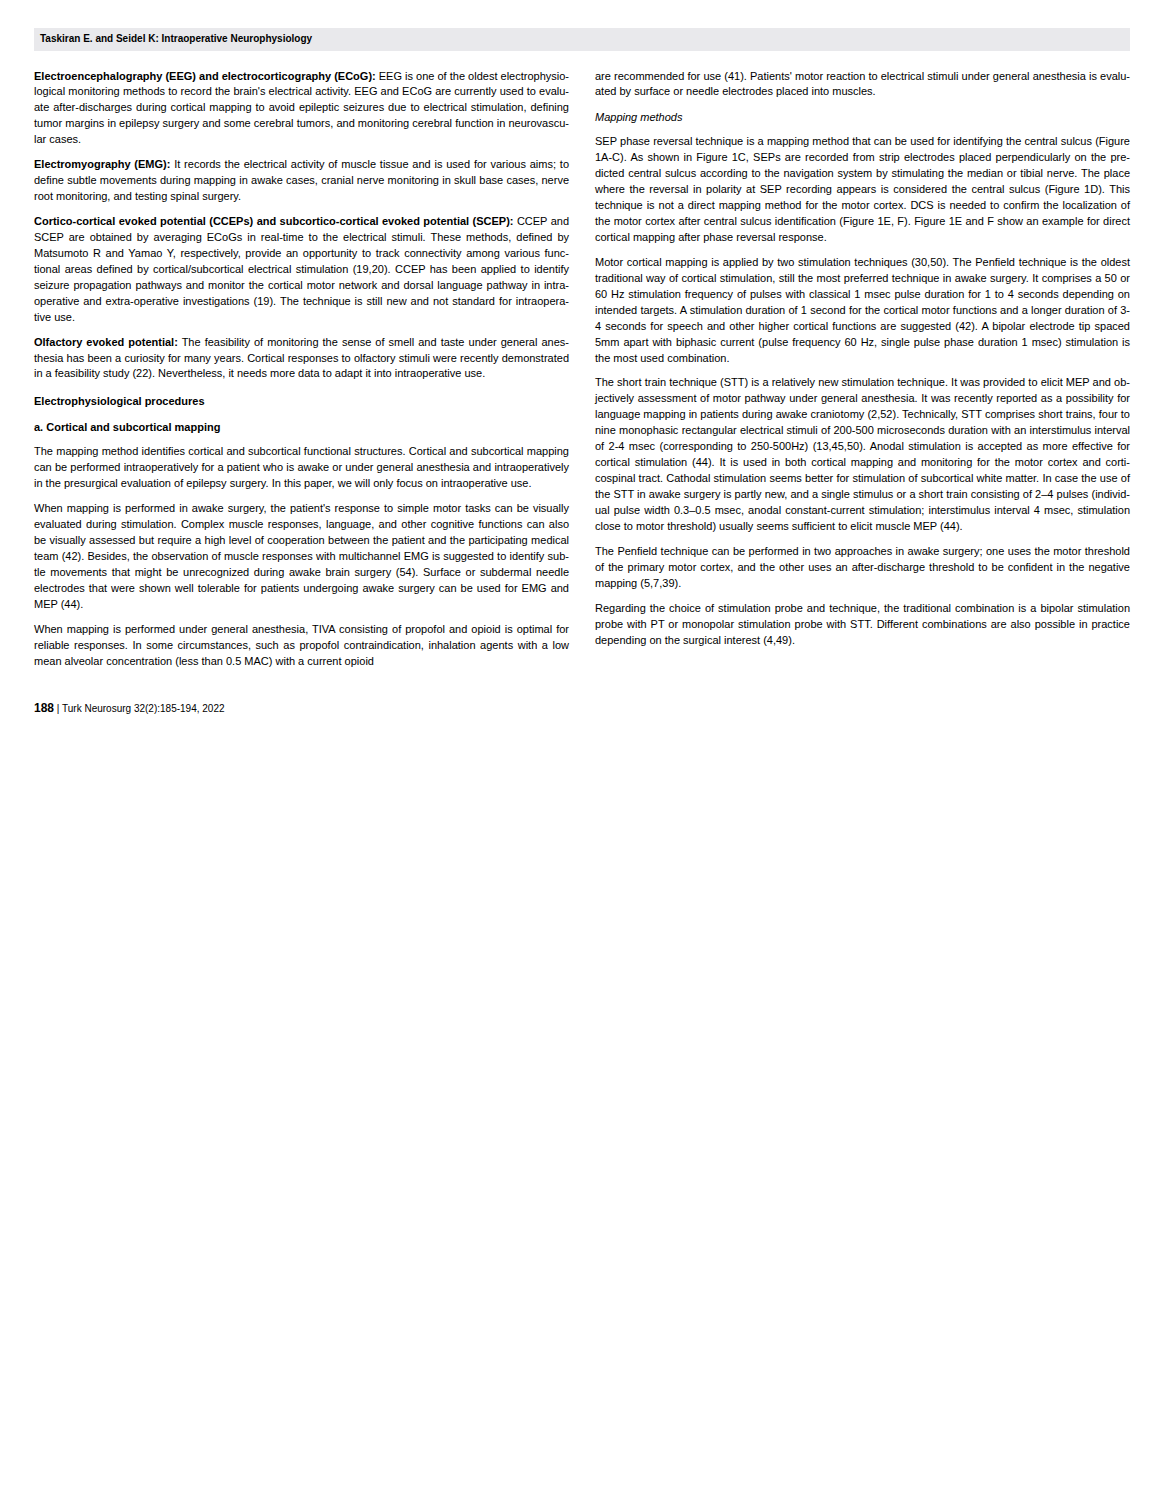Taskiran E. and Seidel K: Intraoperative Neurophysiology
Electroencephalography (EEG) and electrocorticography (ECoG): EEG is one of the oldest electrophysiological monitoring methods to record the brain's electrical activity. EEG and ECoG are currently used to evaluate after-discharges during cortical mapping to avoid epileptic seizures due to electrical stimulation, defining tumor margins in epilepsy surgery and some cerebral tumors, and monitoring cerebral function in neurovascular cases.
Electromyography (EMG): It records the electrical activity of muscle tissue and is used for various aims; to define subtle movements during mapping in awake cases, cranial nerve monitoring in skull base cases, nerve root monitoring, and testing spinal surgery.
Cortico-cortical evoked potential (CCEPs) and subcortico-cortical evoked potential (SCEP): CCEP and SCEP are obtained by averaging ECoGs in real-time to the electrical stimuli. These methods, defined by Matsumoto R and Yamao Y, respectively, provide an opportunity to track connectivity among various functional areas defined by cortical/subcortical electrical stimulation (19,20). CCEP has been applied to identify seizure propagation pathways and monitor the cortical motor network and dorsal language pathway in intraoperative and extra-operative investigations (19). The technique is still new and not standard for intraoperative use.
Olfactory evoked potential: The feasibility of monitoring the sense of smell and taste under general anesthesia has been a curiosity for many years. Cortical responses to olfactory stimuli were recently demonstrated in a feasibility study (22). Nevertheless, it needs more data to adapt it into intraoperative use.
Electrophysiological procedures
a. Cortical and subcortical mapping
The mapping method identifies cortical and subcortical functional structures. Cortical and subcortical mapping can be performed intraoperatively for a patient who is awake or under general anesthesia and intraoperatively in the presurgical evaluation of epilepsy surgery. In this paper, we will only focus on intraoperative use.
When mapping is performed in awake surgery, the patient's response to simple motor tasks can be visually evaluated during stimulation. Complex muscle responses, language, and other cognitive functions can also be visually assessed but require a high level of cooperation between the patient and the participating medical team (42). Besides, the observation of muscle responses with multichannel EMG is suggested to identify subtle movements that might be unrecognized during awake brain surgery (54). Surface or subdermal needle electrodes that were shown well tolerable for patients undergoing awake surgery can be used for EMG and MEP (44).
When mapping is performed under general anesthesia, TIVA consisting of propofol and opioid is optimal for reliable responses. In some circumstances, such as propofol contraindication, inhalation agents with a low mean alveolar concentration (less than 0.5 MAC) with a current opioid
are recommended for use (41). Patients' motor reaction to electrical stimuli under general anesthesia is evaluated by surface or needle electrodes placed into muscles.
Mapping methods
SEP phase reversal technique is a mapping method that can be used for identifying the central sulcus (Figure 1A-C). As shown in Figure 1C, SEPs are recorded from strip electrodes placed perpendicularly on the predicted central sulcus according to the navigation system by stimulating the median or tibial nerve. The place where the reversal in polarity at SEP recording appears is considered the central sulcus (Figure 1D). This technique is not a direct mapping method for the motor cortex. DCS is needed to confirm the localization of the motor cortex after central sulcus identification (Figure 1E, F). Figure 1E and F show an example for direct cortical mapping after phase reversal response.
Motor cortical mapping is applied by two stimulation techniques (30,50). The Penfield technique is the oldest traditional way of cortical stimulation, still the most preferred technique in awake surgery. It comprises a 50 or 60 Hz stimulation frequency of pulses with classical 1 msec pulse duration for 1 to 4 seconds depending on intended targets. A stimulation duration of 1 second for the cortical motor functions and a longer duration of 3-4 seconds for speech and other higher cortical functions are suggested (42). A bipolar electrode tip spaced 5mm apart with biphasic current (pulse frequency 60 Hz, single pulse phase duration 1 msec) stimulation is the most used combination.
The short train technique (STT) is a relatively new stimulation technique. It was provided to elicit MEP and objectively assessment of motor pathway under general anesthesia. It was recently reported as a possibility for language mapping in patients during awake craniotomy (2,52). Technically, STT comprises short trains, four to nine monophasic rectangular electrical stimuli of 200-500 microseconds duration with an interstimulus interval of 2-4 msec (corresponding to 250-500Hz) (13,45,50). Anodal stimulation is accepted as more effective for cortical stimulation (44). It is used in both cortical mapping and monitoring for the motor cortex and corticospinal tract. Cathodal stimulation seems better for stimulation of subcortical white matter. In case the use of the STT in awake surgery is partly new, and a single stimulus or a short train consisting of 2–4 pulses (individual pulse width 0.3–0.5 msec, anodal constant-current stimulation; interstimulus interval 4 msec, stimulation close to motor threshold) usually seems sufficient to elicit muscle MEP (44).
The Penfield technique can be performed in two approaches in awake surgery; one uses the motor threshold of the primary motor cortex, and the other uses an after-discharge threshold to be confident in the negative mapping (5,7,39).
Regarding the choice of stimulation probe and technique, the traditional combination is a bipolar stimulation probe with PT or monopolar stimulation probe with STT. Different combinations are also possible in practice depending on the surgical interest (4,49).
188 | Turk Neurosurg 32(2):185-194, 2022